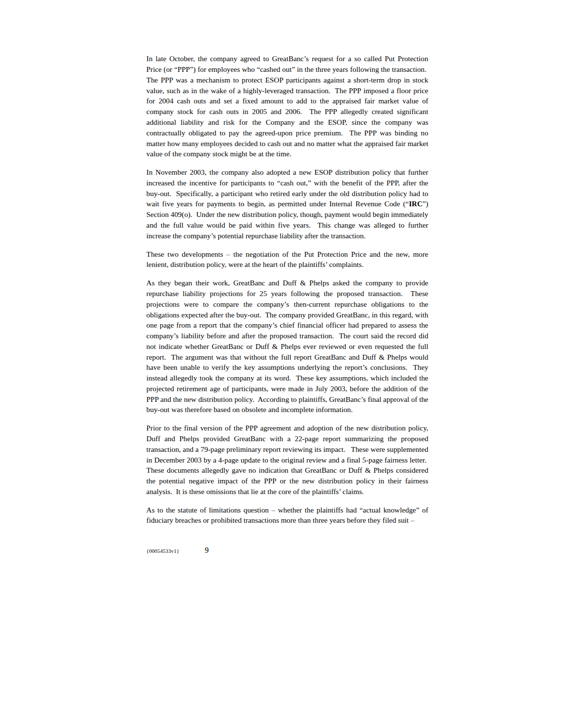In late October, the company agreed to GreatBanc’s request for a so called Put Protection Price (or “PPP”) for employees who “cashed out” in the three years following the transaction. The PPP was a mechanism to protect ESOP participants against a short-term drop in stock value, such as in the wake of a highly-leveraged transaction. The PPP imposed a floor price for 2004 cash outs and set a fixed amount to add to the appraised fair market value of company stock for cash outs in 2005 and 2006. The PPP allegedly created significant additional liability and risk for the Company and the ESOP, since the company was contractually obligated to pay the agreed-upon price premium. The PPP was binding no matter how many employees decided to cash out and no matter what the appraised fair market value of the company stock might be at the time.
In November 2003, the company also adopted a new ESOP distribution policy that further increased the incentive for participants to “cash out,” with the benefit of the PPP, after the buy-out. Specifically, a participant who retired early under the old distribution policy had to wait five years for payments to begin, as permitted under Internal Revenue Code (“IRC”) Section 409(o). Under the new distribution policy, though, payment would begin immediately and the full value would be paid within five years. This change was alleged to further increase the company’s potential repurchase liability after the transaction.
These two developments – the negotiation of the Put Protection Price and the new, more lenient, distribution policy, were at the heart of the plaintiffs’ complaints.
As they began their work, GreatBanc and Duff & Phelps asked the company to provide repurchase liability projections for 25 years following the proposed transaction. These projections were to compare the company’s then-current repurchase obligations to the obligations expected after the buy-out. The company provided GreatBanc, in this regard, with one page from a report that the company’s chief financial officer had prepared to assess the company’s liability before and after the proposed transaction. The court said the record did not indicate whether GreatBanc or Duff & Phelps ever reviewed or even requested the full report. The argument was that without the full report GreatBanc and Duff & Phelps would have been unable to verify the key assumptions underlying the report’s conclusions. They instead allegedly took the company at its word. These key assumptions, which included the projected retirement age of participants, were made in July 2003, before the addition of the PPP and the new distribution policy. According to plaintiffs, GreatBanc’s final approval of the buy-out was therefore based on obsolete and incomplete information.
Prior to the final version of the PPP agreement and adoption of the new distribution policy, Duff and Phelps provided GreatBanc with a 22-page report summarizing the proposed transaction, and a 79-page preliminary report reviewing its impact. These were supplemented in December 2003 by a 4-page update to the original review and a final 5-page fairness letter. These documents allegedly gave no indication that GreatBanc or Duff & Phelps considered the potential negative impact of the PPP or the new distribution policy in their fairness analysis. It is these omissions that lie at the core of the plaintiffs’ claims.
As to the statute of limitations question – whether the plaintiffs had “actual knowledge” of fiduciary breaches or prohibited transactions more than three years before they filed suit –
{00054533v1}9